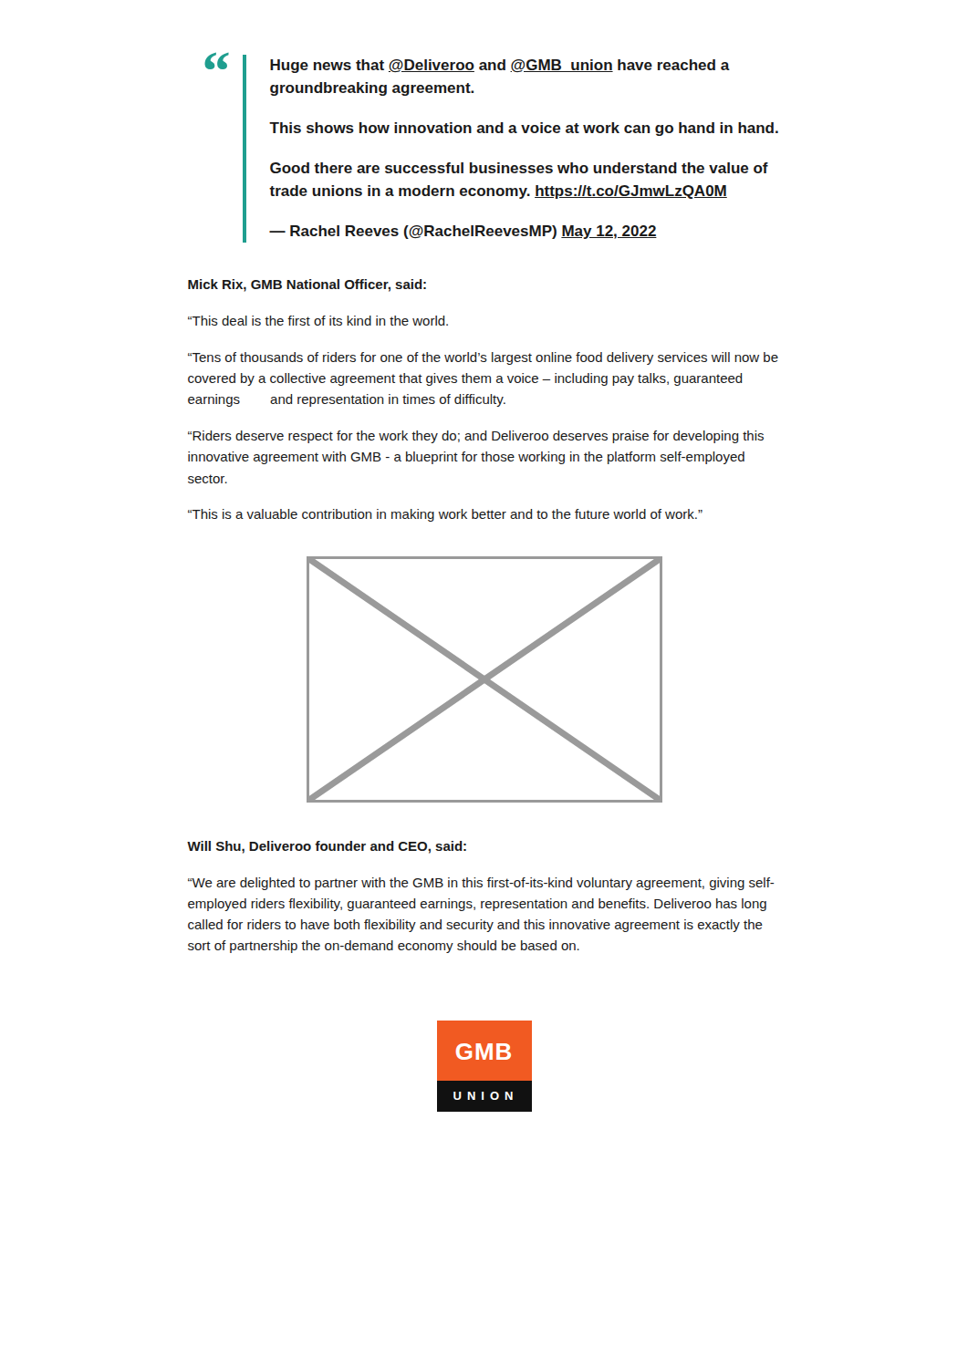“
Huge news that @Deliveroo and @GMB_union have reached a groundbreaking agreement.
This shows how innovation and a voice at work can go hand in hand.
Good there are successful businesses who understand the value of trade unions in a modern economy. https://t.co/GJmwLzQA0M
— Rachel Reeves (@RachelReevesMP) May 12, 2022
Mick Rix, GMB National Officer, said:
“This deal is the first of its kind in the world.
“Tens of thousands of riders for one of the world’s largest online food delivery services will now be covered by a collective agreement that gives them a voice – including pay talks, guaranteed earnings and representation in times of difficulty.
“Riders deserve respect for the work they do; and Deliveroo deserves praise for developing this innovative agreement with GMB - a blueprint for those working in the platform self-employed sector.
“This is a valuable contribution in making work better and to the future world of work.”
Image not found or type unknown
Will Shu, Deliveroo founder and CEO, said:
“We are delighted to partner with the GMB in this first-of-its-kind voluntary agreement, giving self-employed riders flexibility, guaranteed earnings, representation and benefits. Deliveroo has long called for riders to have both flexibility and security and this innovative agreement is exactly the sort of partnership the on-demand economy should be based on.
GMB
UNION